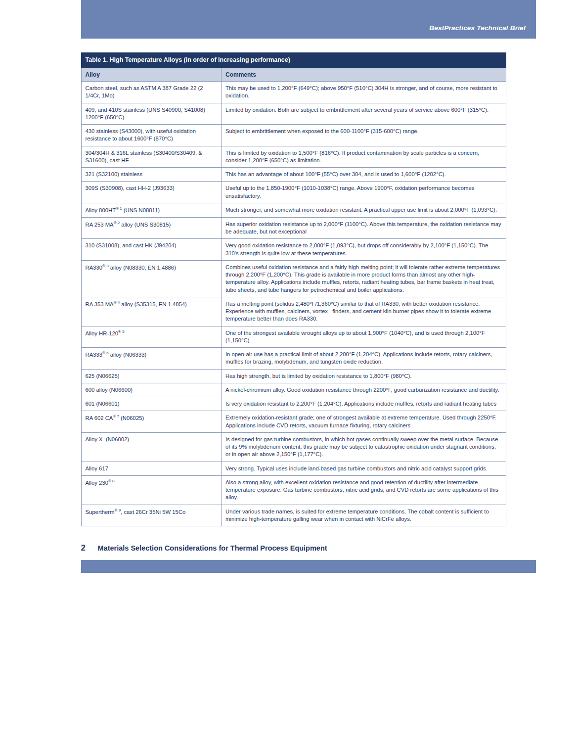BestPractices Technical Brief
Table 1. High Temperature Alloys (in order of increasing performance)
| Alloy | Comments |
| --- | --- |
| Carbon steel, such as ASTM A 387 Grade 22 (2 1/4Cr, 1Mo) | This may be used to 1,200°F (649°C); above 950°F (510°C) 304H is stronger, and of course, more resistant to oxidation. |
| 409, and 410S stainless (UNS S40900, S41008) 1200°F (650°C) | Limited by oxidation. Both are subject to embrittlement after several years of service above 600°F (315°C). |
| 430 stainless (S43000), with useful oxidation resistance to about 1600°F (870°C) | Subject to embrittlement when exposed to the 600-1100°F (315-600°C) range. |
| 304/304H & 316L stainless (S30400/S30409, & S31600), cast HF | This is limited by oxidation to 1,500°F (816°C). If product contamination by scale particles is a concern, consider 1,200°F (650°C) as limitation. |
| 321 (S32100) stainless | This has an advantage of about 100°F (55°C) over 304, and is used to 1,600°F (1202°C). |
| 309S (S30908), cast HH-2 (J93633) | Useful up to the 1,850-1900°F (1010-1038°C) range. Above 1900°F, oxidation performance becomes unsatisfactory. |
| Alloy 800HT ® 1 (UNS N08811) | Much stronger, and somewhat more oxidation resistant. A practical upper use limit is about 2,000°F (1,093°C). |
| RA 253 MA ® 2 alloy (UNS S30815) | Has superior oxidation resistance up to 2,000°F (1100°C). Above this temperature, the oxidation resistance may be adequate, but not exceptional |
| 310 (S31008), and cast HK (J94204) | Very good oxidation resistance to 2,000°F (1,093°C), but drops off considerably by 2,100°F (1,150°C). The 310's strength is quite low at these temperatures. |
| RA330 ® 3 alloy (N08330, EN 1.4886) | Combines useful oxidation resistance and a fairly high melting point; it will tolerate rather extreme temperatures through 2,200°F (1,200°C). This grade is available in more product forms than almost any other high-temperature alloy. Applications include muffles, retorts, radiant heating tubes, bar frame baskets in heat treat, tube sheets, and tube hangers for petrochemical and boiler applications. |
| RA 353 MA ® 4 alloy (S35315, EN 1.4854) | Has a melting point (solidus 2,480°F/1,360°C) similar to that of RA330, with better oxidation resistance. Experience with muffles, calciners, vortex finders, and cement kiln burner pipes show it to tolerate extreme temperature better than does RA330. |
| Alloy HR-120 ® 5 | One of the strongest available wrought alloys up to about 1,900°F (1040°C), and is used through 2,100°F (1,150°C). |
| RA333 ® 6 alloy (N06333) | In open-air use has a practical limit of about 2,200°F (1,204°C). Applications include retorts, rotary calciners, muffles for brazing, molybdenum, and tungsten oxide reduction. |
| 625 (N06625) | Has high strength, but is limited by oxidation resistance to 1,800°F (980°C). |
| 600 alloy (N06600) | A nickel-chromium alloy. Good oxidation resistance through 2200°F, good carburization resistance and ductility. |
| 601 (N06601) | Is very oxidation resistant to 2,200°F (1,204°C). Applications include muffles, retorts and radiant heating tubes |
| RA 602 CA ® 7 (N06025) | Extremely oxidation-resistant grade; one of strongest available at extreme temperature. Used through 2250°F. Applications include CVD retorts, vacuum furnace fixturing, rotary calciners |
| Alloy X (N06002) | Is designed for gas turbine combustors, in which hot gases continually sweep over the metal surface. Because of its 9% molybdenum content, this grade may be subject to catastrophic oxidation under stagnant conditions, or in open air above 2,150°F (1,177°C). |
| Alloy 617 | Very strong. Typical uses include land-based gas turbine combustors and nitric acid catalyst support grids. |
| Alloy 230 ® 8 | Also a strong alloy, with excellent oxidation resistance and good retention of ductility after intermediate temperature exposure. Gas turbine combustors, nitric acid grids, and CVD retorts are some applications of this alloy. |
| Supertherm ® 9 , cast 26Cr 35Ni 5W 15Co | Under various trade names, is suited for extreme temperature conditions. The cobalt content is sufficient to minimize high-temperature galling wear when in contact with NiCrFe alloys. |
2
Materials Selection Considerations for Thermal Process Equipment